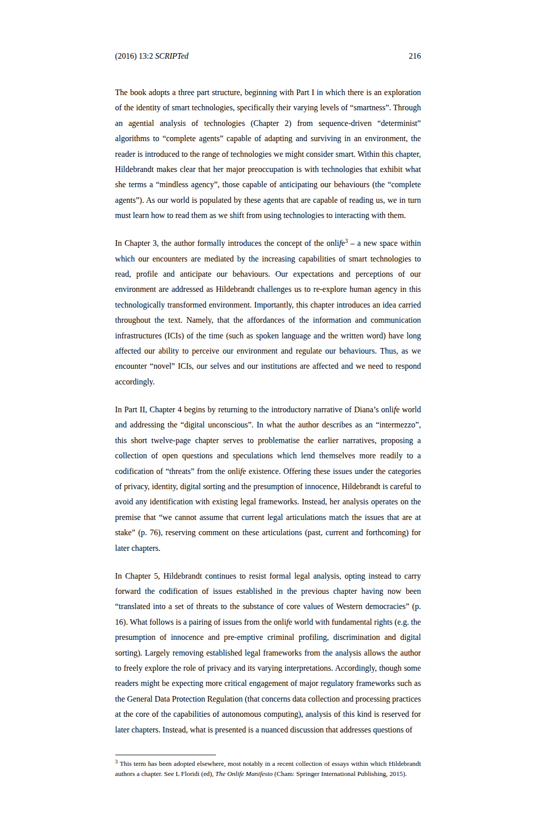(2016) 13:2 SCRIPTed 216
The book adopts a three part structure, beginning with Part I in which there is an exploration of the identity of smart technologies, specifically their varying levels of “smartness”. Through an agential analysis of technologies (Chapter 2) from sequence-driven “determinist” algorithms to “complete agents” capable of adapting and surviving in an environment, the reader is introduced to the range of technologies we might consider smart. Within this chapter, Hildebrandt makes clear that her major preoccupation is with technologies that exhibit what she terms a “mindless agency”, those capable of anticipating our behaviours (the “complete agents”). As our world is populated by these agents that are capable of reading us, we in turn must learn how to read them as we shift from using technologies to interacting with them.
In Chapter 3, the author formally introduces the concept of the onlife3 – a new space within which our encounters are mediated by the increasing capabilities of smart technologies to read, profile and anticipate our behaviours. Our expectations and perceptions of our environment are addressed as Hildebrandt challenges us to re-explore human agency in this technologically transformed environment. Importantly, this chapter introduces an idea carried throughout the text. Namely, that the affordances of the information and communication infrastructures (ICIs) of the time (such as spoken language and the written word) have long affected our ability to perceive our environment and regulate our behaviours. Thus, as we encounter “novel” ICIs, our selves and our institutions are affected and we need to respond accordingly.
In Part II, Chapter 4 begins by returning to the introductory narrative of Diana’s onlife world and addressing the “digital unconscious”. In what the author describes as an “intermezzo”, this short twelve-page chapter serves to problematise the earlier narratives, proposing a collection of open questions and speculations which lend themselves more readily to a codification of “threats” from the onlife existence. Offering these issues under the categories of privacy, identity, digital sorting and the presumption of innocence, Hildebrandt is careful to avoid any identification with existing legal frameworks. Instead, her analysis operates on the premise that “we cannot assume that current legal articulations match the issues that are at stake” (p. 76), reserving comment on these articulations (past, current and forthcoming) for later chapters.
In Chapter 5, Hildebrandt continues to resist formal legal analysis, opting instead to carry forward the codification of issues established in the previous chapter having now been “translated into a set of threats to the substance of core values of Western democracies” (p. 16). What follows is a pairing of issues from the onlife world with fundamental rights (e.g. the presumption of innocence and pre-emptive criminal profiling, discrimination and digital sorting). Largely removing established legal frameworks from the analysis allows the author to freely explore the role of privacy and its varying interpretations. Accordingly, though some readers might be expecting more critical engagement of major regulatory frameworks such as the General Data Protection Regulation (that concerns data collection and processing practices at the core of the capabilities of autonomous computing), analysis of this kind is reserved for later chapters. Instead, what is presented is a nuanced discussion that addresses questions of
3 This term has been adopted elsewhere, most notably in a recent collection of essays within which Hildebrandt authors a chapter. See L Floridi (ed), The Onlife Manifesto (Cham: Springer International Publishing, 2015).